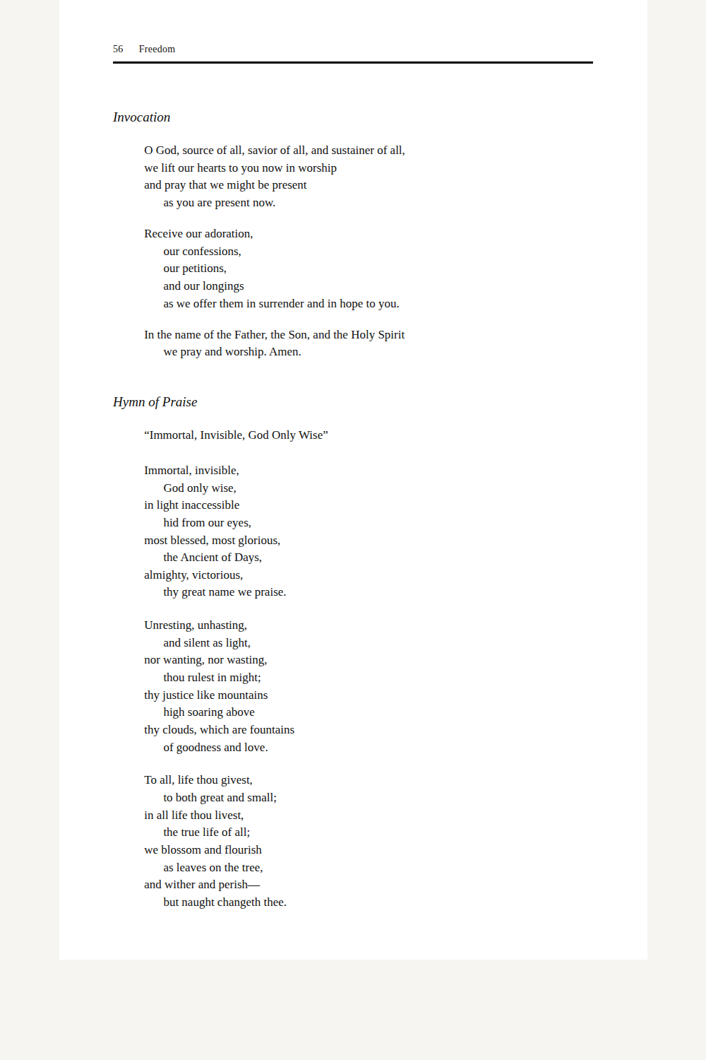56 Freedom
Invocation
O God, source of all, savior of all, and sustainer of all,
we lift our hearts to you now in worship
and pray that we might be present
as you are present now.
Receive our adoration,
our confessions, our petitions, and our longings as we offer them in surrender and in hope to you.
In the name of the Father, the Son, and the Holy Spirit
we pray and worship. Amen.
Hymn of Praise
“Immortal, Invisible, God Only Wise”
Immortal, invisible,
God only wise, in light inaccessible
hid from our eyes, most blessed, most glorious,
the Ancient of Days, almighty, victorious,
thy great name we praise.
Unresting, unhasting,
and silent as light, nor wanting, nor wasting,
thou rulest in might; thy justice like mountains
high soaring above thy clouds, which are fountains
of goodness and love.
To all, life thou givest,
to both great and small; in all life thou livest,
the true life of all; we blossom and flourish
as leaves on the tree, and wither and perish—
but naught changeth thee.